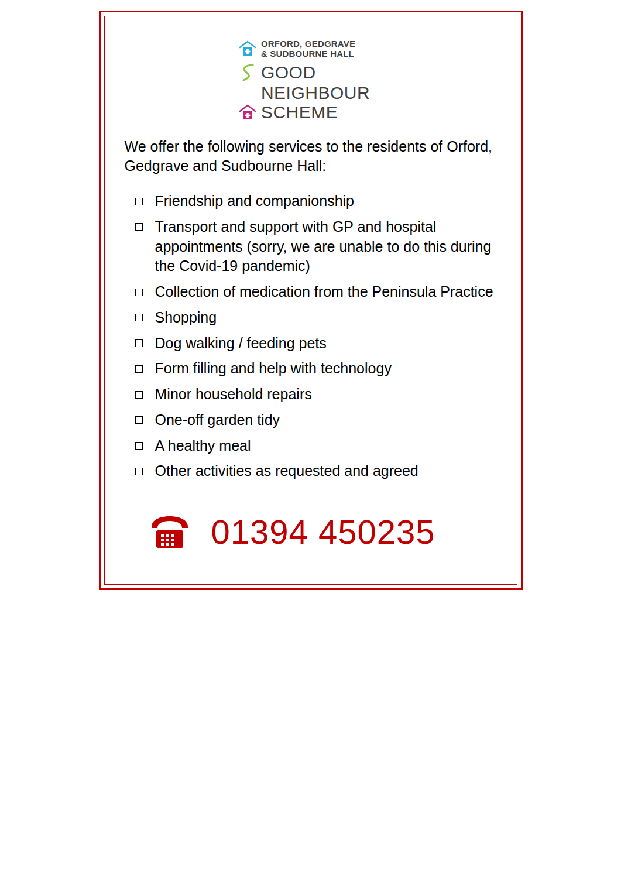ORFORD, GEDGRAVE
& SUDBOURNE HALL
GOOD
NEIGHBOUR
SCHEME
We offer the following services to the residents of Orford, Gedgrave and Sudbourne Hall:
Friendship and companionship
Transport and support with GP and hospital appointments (sorry, we are unable to do this during the Covid-19 pandemic)
Collection of medication from the Peninsula Practice
Shopping
Dog walking / feeding pets
Form filling and help with technology
Minor household repairs
One-off garden tidy
A healthy meal
Other activities as requested and agreed
01394 450235